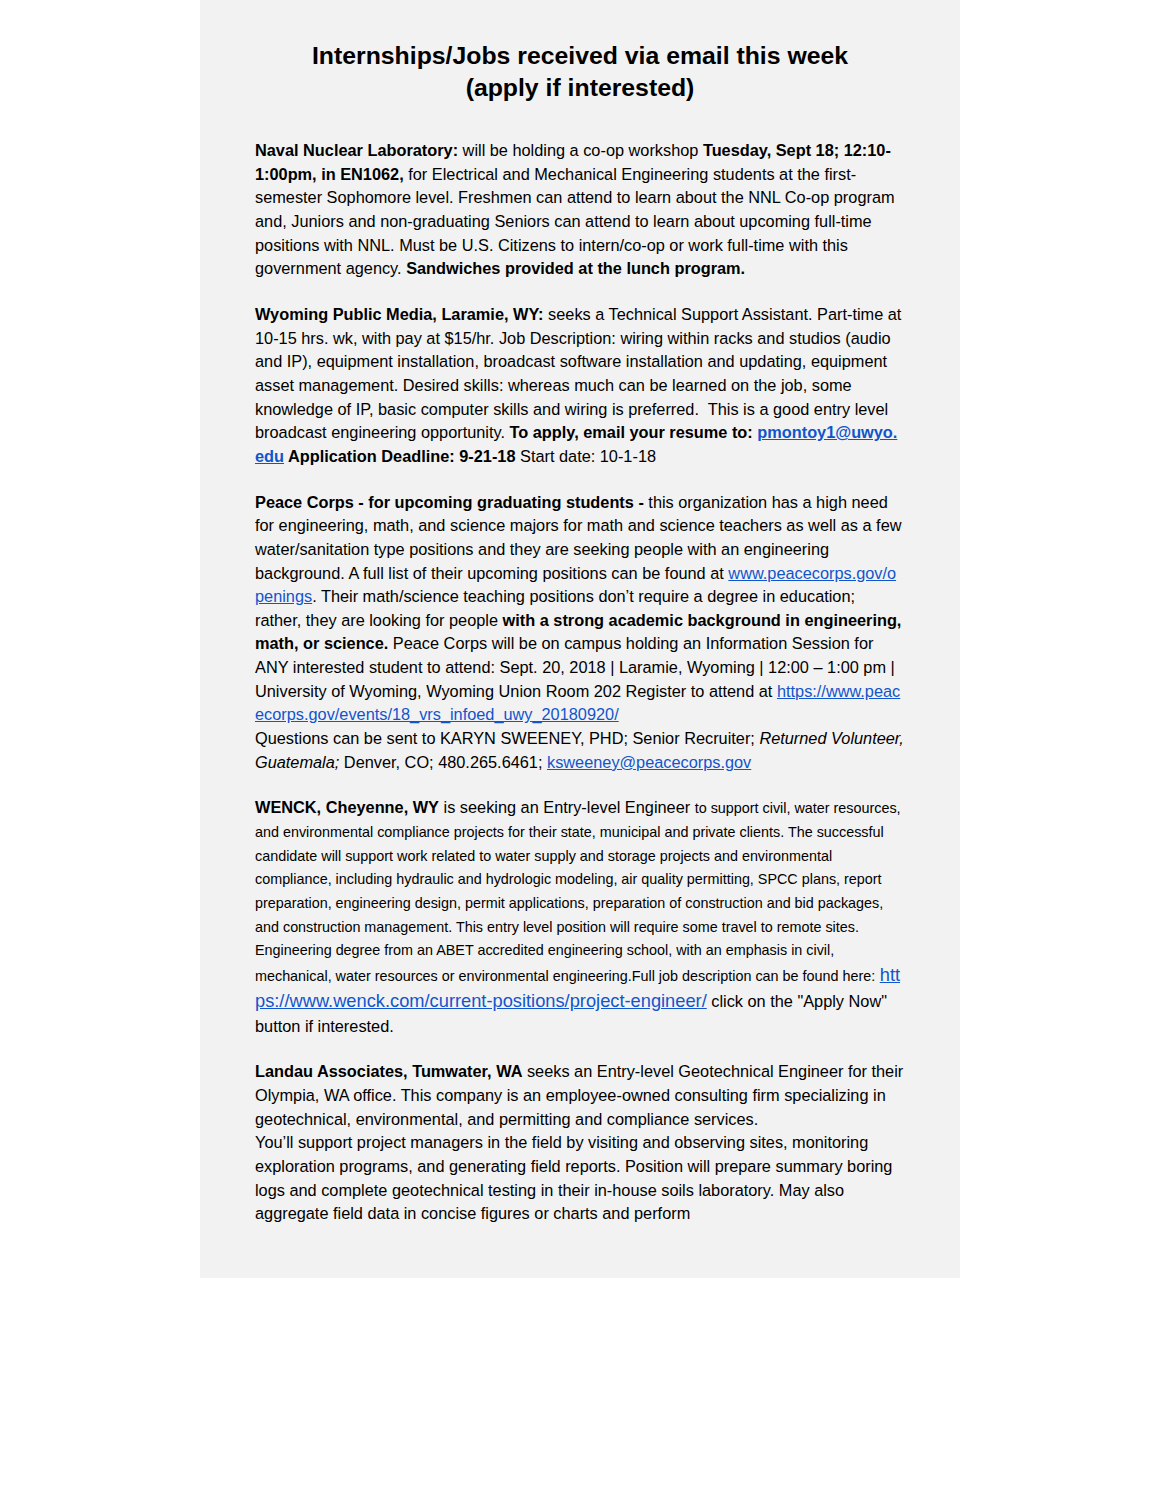Internships/Jobs received via email this week
(apply if interested)
Naval Nuclear Laboratory: will be holding a co-op workshop Tuesday, Sept 18; 12:10-1:00pm, in EN1062, for Electrical and Mechanical Engineering students at the first-semester Sophomore level. Freshmen can attend to learn about the NNL Co-op program and, Juniors and non-graduating Seniors can attend to learn about upcoming full-time positions with NNL. Must be U.S. Citizens to intern/co-op or work full-time with this government agency. Sandwiches provided at the lunch program.
Wyoming Public Media, Laramie, WY: seeks a Technical Support Assistant. Part-time at 10-15 hrs. wk, with pay at $15/hr. Job Description: wiring within racks and studios (audio and IP), equipment installation, broadcast software installation and updating, equipment asset management. Desired skills: whereas much can be learned on the job, some knowledge of IP, basic computer skills and wiring is preferred. This is a good entry level broadcast engineering opportunity. To apply, email your resume to: pmontoy1@uwyo.edu Application Deadline: 9-21-18 Start date: 10-1-18
Peace Corps - for upcoming graduating students - this organization has a high need for engineering, math, and science majors for math and science teachers as well as a few water/sanitation type positions and they are seeking people with an engineering background. A full list of their upcoming positions can be found at www.peacecorps.gov/openings. Their math/science teaching positions don’t require a degree in education; rather, they are looking for people with a strong academic background in engineering, math, or science. Peace Corps will be on campus holding an Information Session for ANY interested student to attend: Sept. 20, 2018 | Laramie, Wyoming | 12:00 – 1:00 pm | University of Wyoming, Wyoming Union Room 202 Register to attend at https://www.peacecorps.gov/events/18_vrs_infoed_uwy_20180920/
Questions can be sent to KARYN SWEENEY, PHD; Senior Recruiter; Returned Volunteer, Guatemala; Denver, CO; 480.265.6461; ksweeney@peacecorps.gov
WENCK, Cheyenne, WY is seeking an Entry-level Engineer to support civil, water resources, and environmental compliance projects for their state, municipal and private clients. The successful candidate will support work related to water supply and storage projects and environmental compliance, including hydraulic and hydrologic modeling, air quality permitting, SPCC plans, report preparation, engineering design, permit applications, preparation of construction and bid packages, and construction management. This entry level position will require some travel to remote sites. Engineering degree from an ABET accredited engineering school, with an emphasis in civil, mechanical, water resources or environmental engineering.Full job description can be found here: https://www.wenck.com/current-positions/project-engineer/ click on the "Apply Now" button if interested.
Landau Associates, Tumwater, WA seeks an Entry-level Geotechnical Engineer for their Olympia, WA office. This company is an employee-owned consulting firm specializing in geotechnical, environmental, and permitting and compliance services.
You’ll support project managers in the field by visiting and observing sites, monitoring exploration programs, and generating field reports. Position will prepare summary boring logs and complete geotechnical testing in their in-house soils laboratory. May also aggregate field data in concise figures or charts and perform